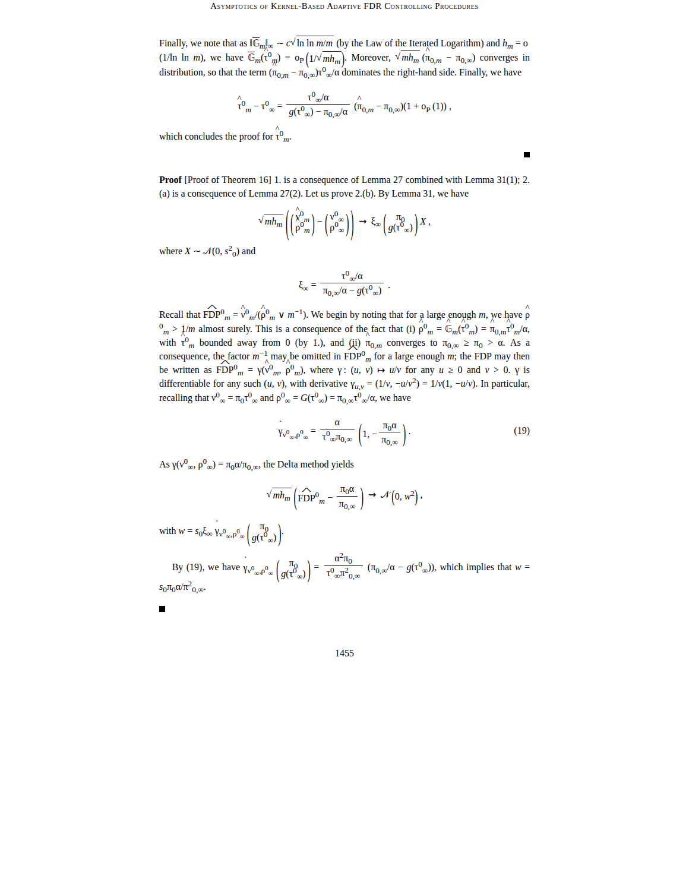Asymptotics of Kernel-Based Adaptive FDR Controlling Procedures
Finally, we note that as ‖𝔾m‖∞ ∼ cln ln m/m (by the Law of the Iterated Logarithm) and hm = o (1/ln ln m), we have 𝔾m(τ0m) = oP 1/mhm. Moreover, mhm (π0,m − π0,∞) converges in distribution, so that the term (π0,m − π0,∞)τ0∞/α dominates the right-hand side. Finally, we have
τ0m − τ0∞ = τ0∞/α g(τ0∞) − π0,∞/α (π0,m − π0,∞)(1 + oP (1)) ,
which concludes the proof for τ0m.
Proof [Proof of Theorem 16] 1. is a consequence of Lemma 27 combined with Lemma 31(1); 2.(a) is a consequence of Lemma 27(2). Let us prove 2.(b). By Lemma 31, we have
mhm ν0m ρ0m − ν0∞ρ0∞ ⇝ ξ∞ π0 g(τ0∞) X ,
where X ∼ 𝒩(0, s20) and
ξ∞ = τ0∞/α π0,∞/α − g(τ0∞) .
Recall that FDP0m = ν0m/(ρ0m ∨ m−1). We begin by noting that for a large enough m, we have ρ0m > 1/m almost surely. This is a consequence of the fact that (i) ρ0m = 𝔾m(τ0m) = π0,mτ0m/α, with τ0m bounded away from 0 (by 1.), and (ii) π0,m converges to π0,∞ ≥ π0 > α. As a consequence, the factor m−1 may be omitted in FDP0m for a large enough m; the FDP may then be written as FDP0m = γ(ν0m, ρ0m), where γ : (u, v) ↦ u/v for any u ≥ 0 and v > 0. γ is differentiable for any such (u, v), with derivative γu,v = (1/v, −u/v2) = 1/v(1, −u/v). In particular, recalling that ν0∞ = π0τ0∞ and ρ0∞ = G(τ0∞) = π0,∞τ0∞/α, we have
γν0∞,ρ0∞ = ατ0∞π0,∞ 1, −π0α π0,∞ . (19)
As γ(ν0∞, ρ0∞) = π0α/π0,∞, the Delta method yields
mhm FDP0m − π0α π0,∞ ⇝ 𝒩 0, w2 ,
with w = s0ξ∞ γν0∞,ρ0∞ π0 g(τ0∞).
By (19), we have γν0∞,ρ0∞ π0 g(τ0∞) = α2π0 τ0∞π20,∞ (π0,∞/α − g(τ0∞)), which implies that w = s0π0α/π20,∞.
1455